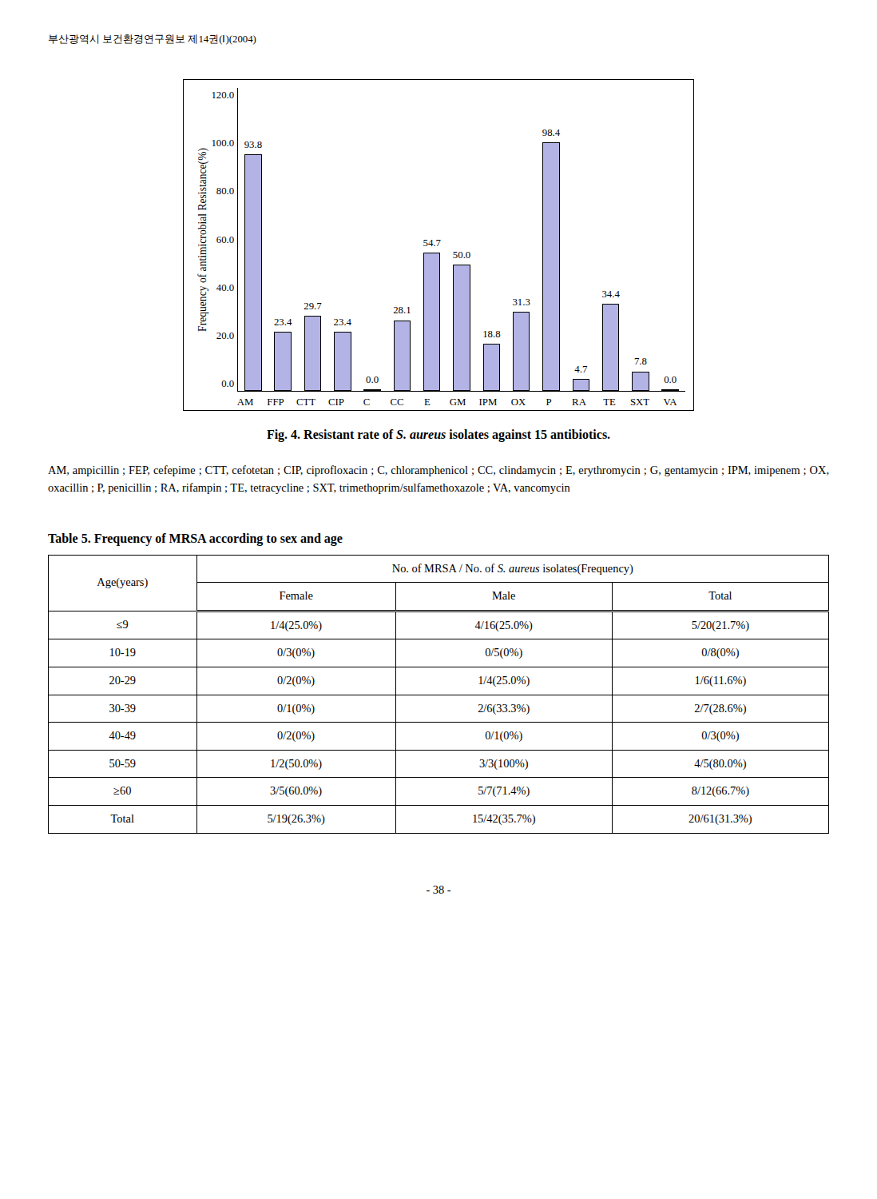부산광역시 보건환경연구원보 제14권(Ⅰ)(2004)
Frequency of antimicrobial Resistance(%)
120.0 100.0 80.0 60.0 40.0 20.0 0.0
93.8
23.4
29.7
23.4
0.0
28.1
54.7
50.0
18.8
31.3
98.4
4.7
34.4
7.8
0.0
AM FFP CTT CIP C CC EGM IPM OX PRA TE SXT VA
Fig. 4. Resistant rate of S. aureus isolates against 15 antibiotics.
AM, ampicillin ; FEP, cefepime ; CTT, cefotetan ; CIP, ciprofloxacin ; C, chloramphenicol ; CC, clindamycin ; E, erythromycin ; G, gentamycin ; IPM, imipenem ; OX, oxacillin ; P, penicillin ; RA, rifampin ; TE, tetracycline ; SXT, trimethoprim/sulfamethoxazole ; VA, vancomycin
Table 5. Frequency of MRSA according to sex and age
| Age(years) | No. of MRSA / No. of S. aureus isolates(Frequency) |
| --- | --- |
| Female | Male | Total |
| ≤9 | 1/4(25.0%) | 4/16(25.0%) | 5/20(21.7%) |
| 10-19 | 0/3(0%) | 0/5(0%) | 0/8(0%) |
| 20-29 | 0/2(0%) | 1/4(25.0%) | 1/6(11.6%) |
| 30-39 | 0/1(0%) | 2/6(33.3%) | 2/7(28.6%) |
| 40-49 | 0/2(0%) | 0/1(0%) | 0/3(0%) |
| 50-59 | 1/2(50.0%) | 3/3(100%) | 4/5(80.0%) |
| ≥60 | 3/5(60.0%) | 5/7(71.4%) | 8/12(66.7%) |
| Total | 5/19(26.3%) | 15/42(35.7%) | 20/61(31.3%) |
- 38 -